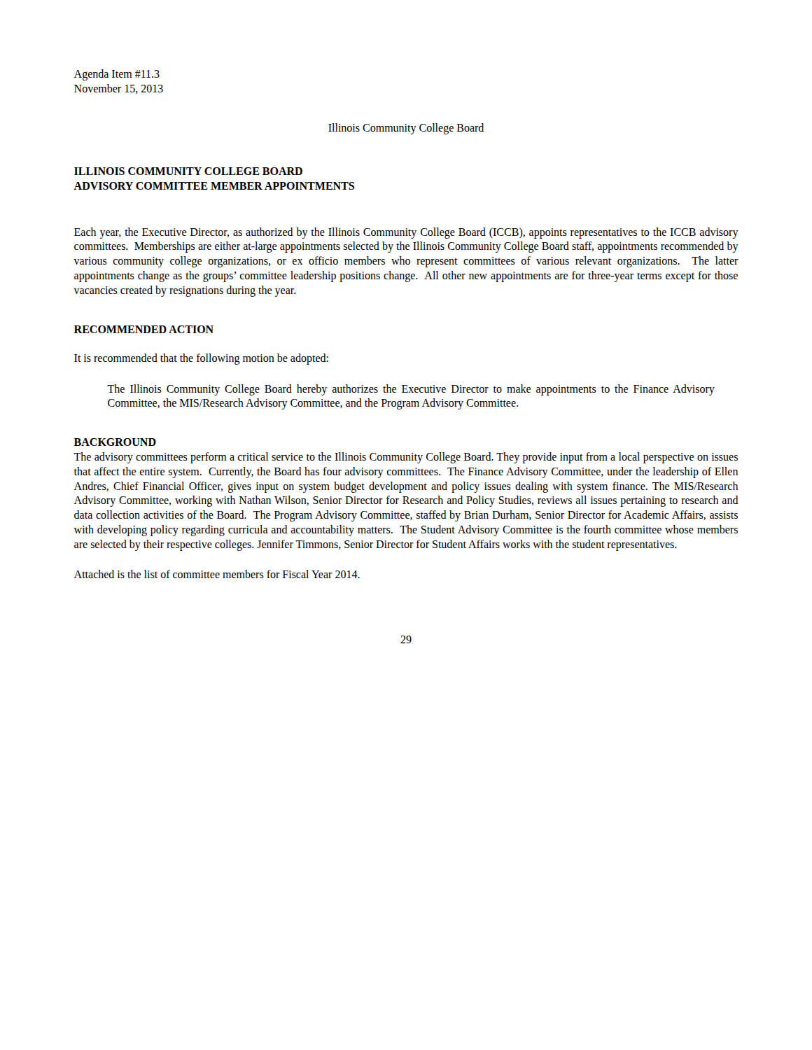Agenda Item #11.3
November 15, 2013
Illinois Community College Board
ILLINOIS COMMUNITY COLLEGE BOARD
ADVISORY COMMITTEE MEMBER APPOINTMENTS
Each year, the Executive Director, as authorized by the Illinois Community College Board (ICCB), appoints representatives to the ICCB advisory committees. Memberships are either at-large appointments selected by the Illinois Community College Board staff, appointments recommended by various community college organizations, or ex officio members who represent committees of various relevant organizations. The latter appointments change as the groups’ committee leadership positions change. All other new appointments are for three-year terms except for those vacancies created by resignations during the year.
RECOMMENDED ACTION
It is recommended that the following motion be adopted:
The Illinois Community College Board hereby authorizes the Executive Director to make appointments to the Finance Advisory Committee, the MIS/Research Advisory Committee, and the Program Advisory Committee.
BACKGROUND
The advisory committees perform a critical service to the Illinois Community College Board. They provide input from a local perspective on issues that affect the entire system. Currently, the Board has four advisory committees. The Finance Advisory Committee, under the leadership of Ellen Andres, Chief Financial Officer, gives input on system budget development and policy issues dealing with system finance. The MIS/Research Advisory Committee, working with Nathan Wilson, Senior Director for Research and Policy Studies, reviews all issues pertaining to research and data collection activities of the Board. The Program Advisory Committee, staffed by Brian Durham, Senior Director for Academic Affairs, assists with developing policy regarding curricula and accountability matters. The Student Advisory Committee is the fourth committee whose members are selected by their respective colleges. Jennifer Timmons, Senior Director for Student Affairs works with the student representatives.
Attached is the list of committee members for Fiscal Year 2014.
29